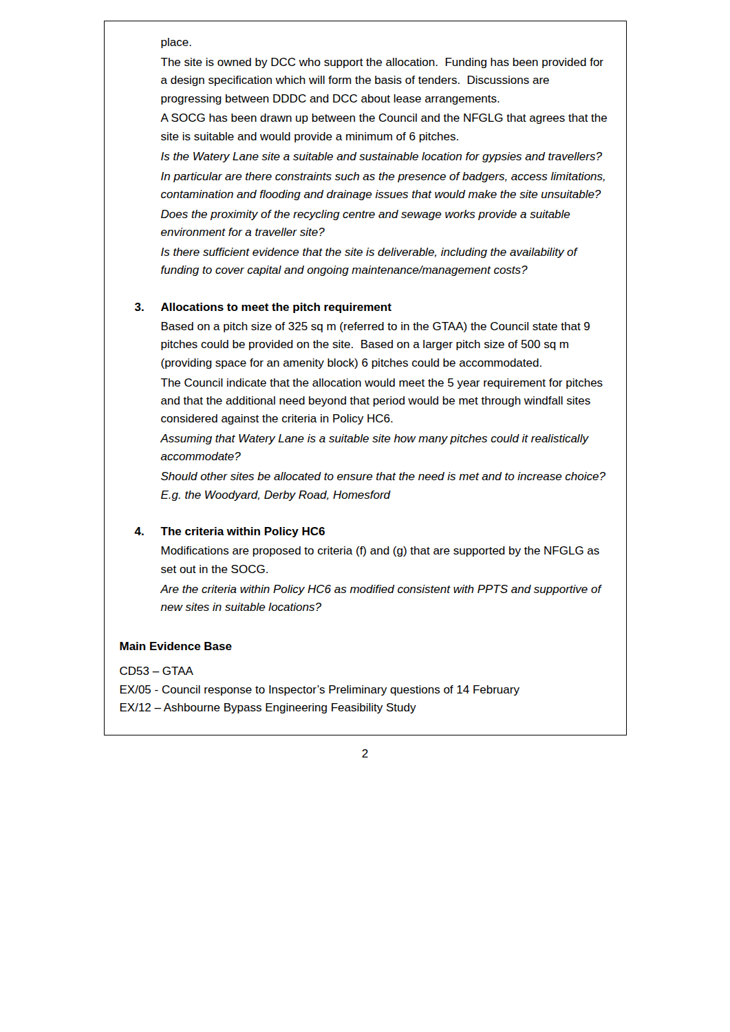place.
The site is owned by DCC who support the allocation. Funding has been provided for a design specification which will form the basis of tenders. Discussions are progressing between DDDC and DCC about lease arrangements.
A SOCG has been drawn up between the Council and the NFGLG that agrees that the site is suitable and would provide a minimum of 6 pitches.
Is the Watery Lane site a suitable and sustainable location for gypsies and travellers?
In particular are there constraints such as the presence of badgers, access limitations, contamination and flooding and drainage issues that would make the site unsuitable?
Does the proximity of the recycling centre and sewage works provide a suitable environment for a traveller site?
Is there sufficient evidence that the site is deliverable, including the availability of funding to cover capital and ongoing maintenance/management costs?
Allocations to meet the pitch requirement
Based on a pitch size of 325 sq m (referred to in the GTAA) the Council state that 9 pitches could be provided on the site. Based on a larger pitch size of 500 sq m (providing space for an amenity block) 6 pitches could be accommodated.
The Council indicate that the allocation would meet the 5 year requirement for pitches and that the additional need beyond that period would be met through windfall sites considered against the criteria in Policy HC6.
Assuming that Watery Lane is a suitable site how many pitches could it realistically accommodate?
Should other sites be allocated to ensure that the need is met and to increase choice? E.g. the Woodyard, Derby Road, Homesford
The criteria within Policy HC6
Modifications are proposed to criteria (f) and (g) that are supported by the NFGLG as set out in the SOCG.
Are the criteria within Policy HC6 as modified consistent with PPTS and supportive of new sites in suitable locations?
Main Evidence Base
CD53 – GTAA
EX/05 - Council response to Inspector’s Preliminary questions of 14 February
EX/12 – Ashbourne Bypass Engineering Feasibility Study
2